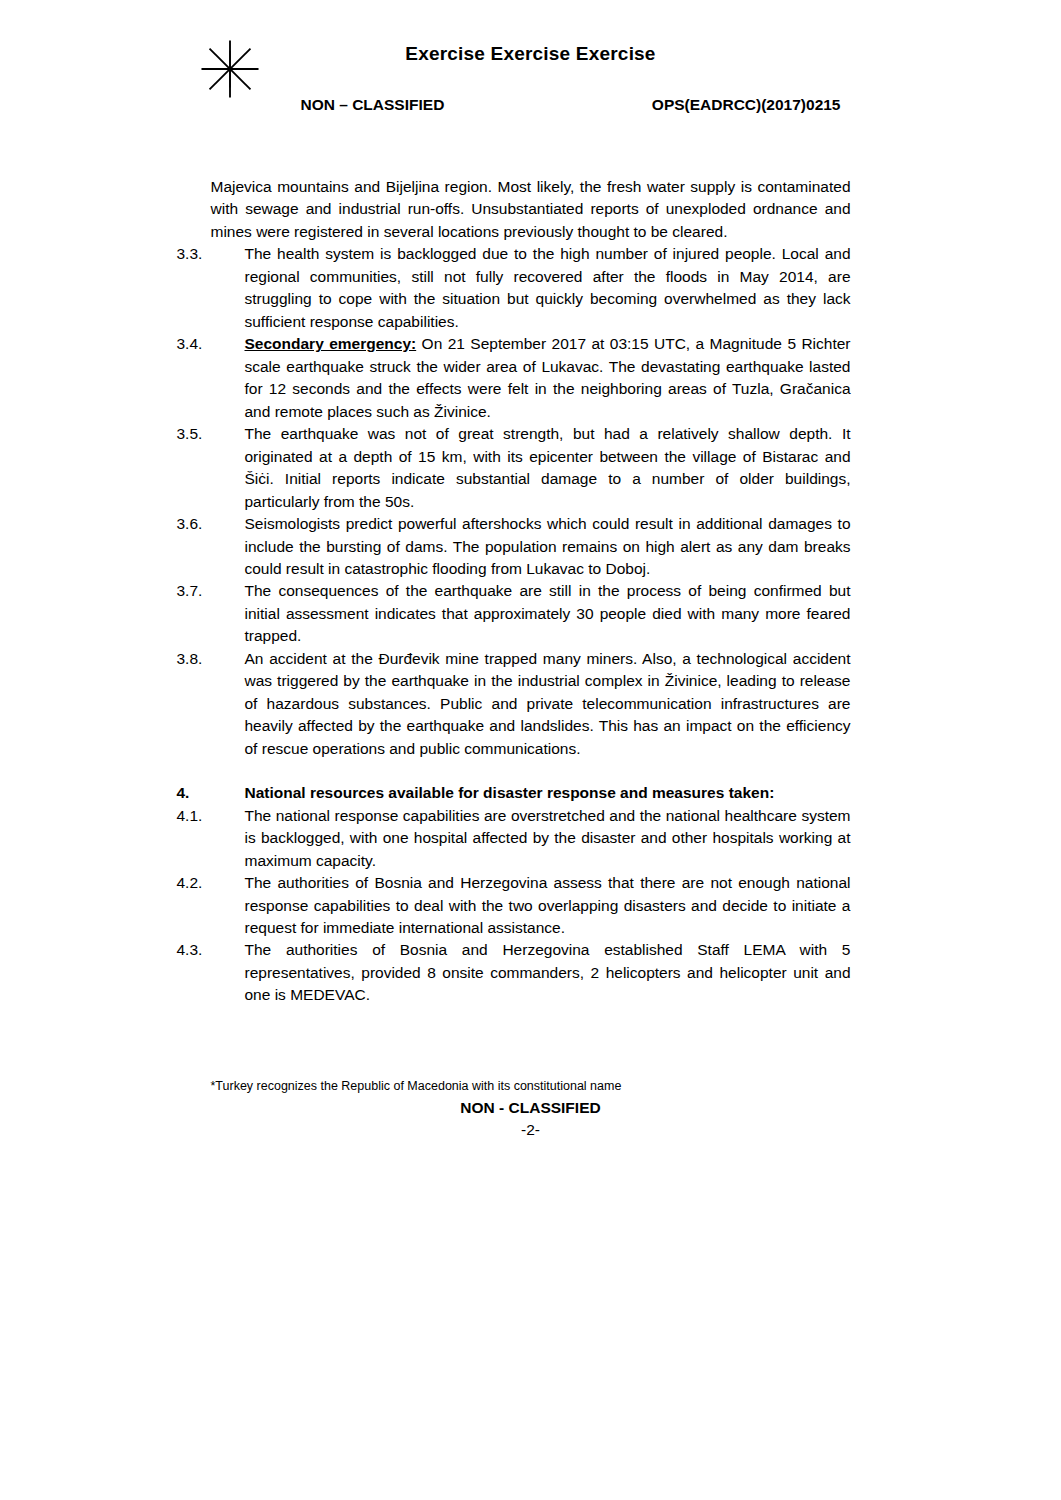Exercise Exercise Exercise
NON – CLASSIFIED
OPS(EADRCC)(2017)0215
Majevica mountains and Bijeljina region. Most likely, the fresh water supply is contaminated with sewage and industrial run-offs. Unsubstantiated reports of unexploded ordnance and mines were registered in several locations previously thought to be cleared.
3.3. The health system is backlogged due to the high number of injured people. Local and regional communities, still not fully recovered after the floods in May 2014, are struggling to cope with the situation but quickly becoming overwhelmed as they lack sufficient response capabilities.
3.4. Secondary emergency: On 21 September 2017 at 03:15 UTC, a Magnitude 5 Richter scale earthquake struck the wider area of Lukavac. The devastating earthquake lasted for 12 seconds and the effects were felt in the neighboring areas of Tuzla, Gračanica and remote places such as Živinice.
3.5. The earthquake was not of great strength, but had a relatively shallow depth. It originated at a depth of 15 km, with its epicenter between the village of Bistarac and Šiċi. Initial reports indicate substantial damage to a number of older buildings, particularly from the 50s.
3.6. Seismologists predict powerful aftershocks which could result in additional damages to include the bursting of dams. The population remains on high alert as any dam breaks could result in catastrophic flooding from Lukavac to Doboj.
3.7. The consequences of the earthquake are still in the process of being confirmed but initial assessment indicates that approximately 30 people died with many more feared trapped.
3.8. An accident at the Đurđevik mine trapped many miners. Also, a technological accident was triggered by the earthquake in the industrial complex in Živinice, leading to release of hazardous substances. Public and private telecommunication infrastructures are heavily affected by the earthquake and landslides. This has an impact on the efficiency of rescue operations and public communications.
4. National resources available for disaster response and measures taken:
4.1. The national response capabilities are overstretched and the national healthcare system is backlogged, with one hospital affected by the disaster and other hospitals working at maximum capacity.
4.2. The authorities of Bosnia and Herzegovina assess that there are not enough national response capabilities to deal with the two overlapping disasters and decide to initiate a request for immediate international assistance.
4.3. The authorities of Bosnia and Herzegovina established Staff LEMA with 5 representatives, provided 8 onsite commanders, 2 helicopters and helicopter unit and one is MEDEVAC.
*Turkey recognizes the Republic of Macedonia with its constitutional name
NON - CLASSIFIED
-2-